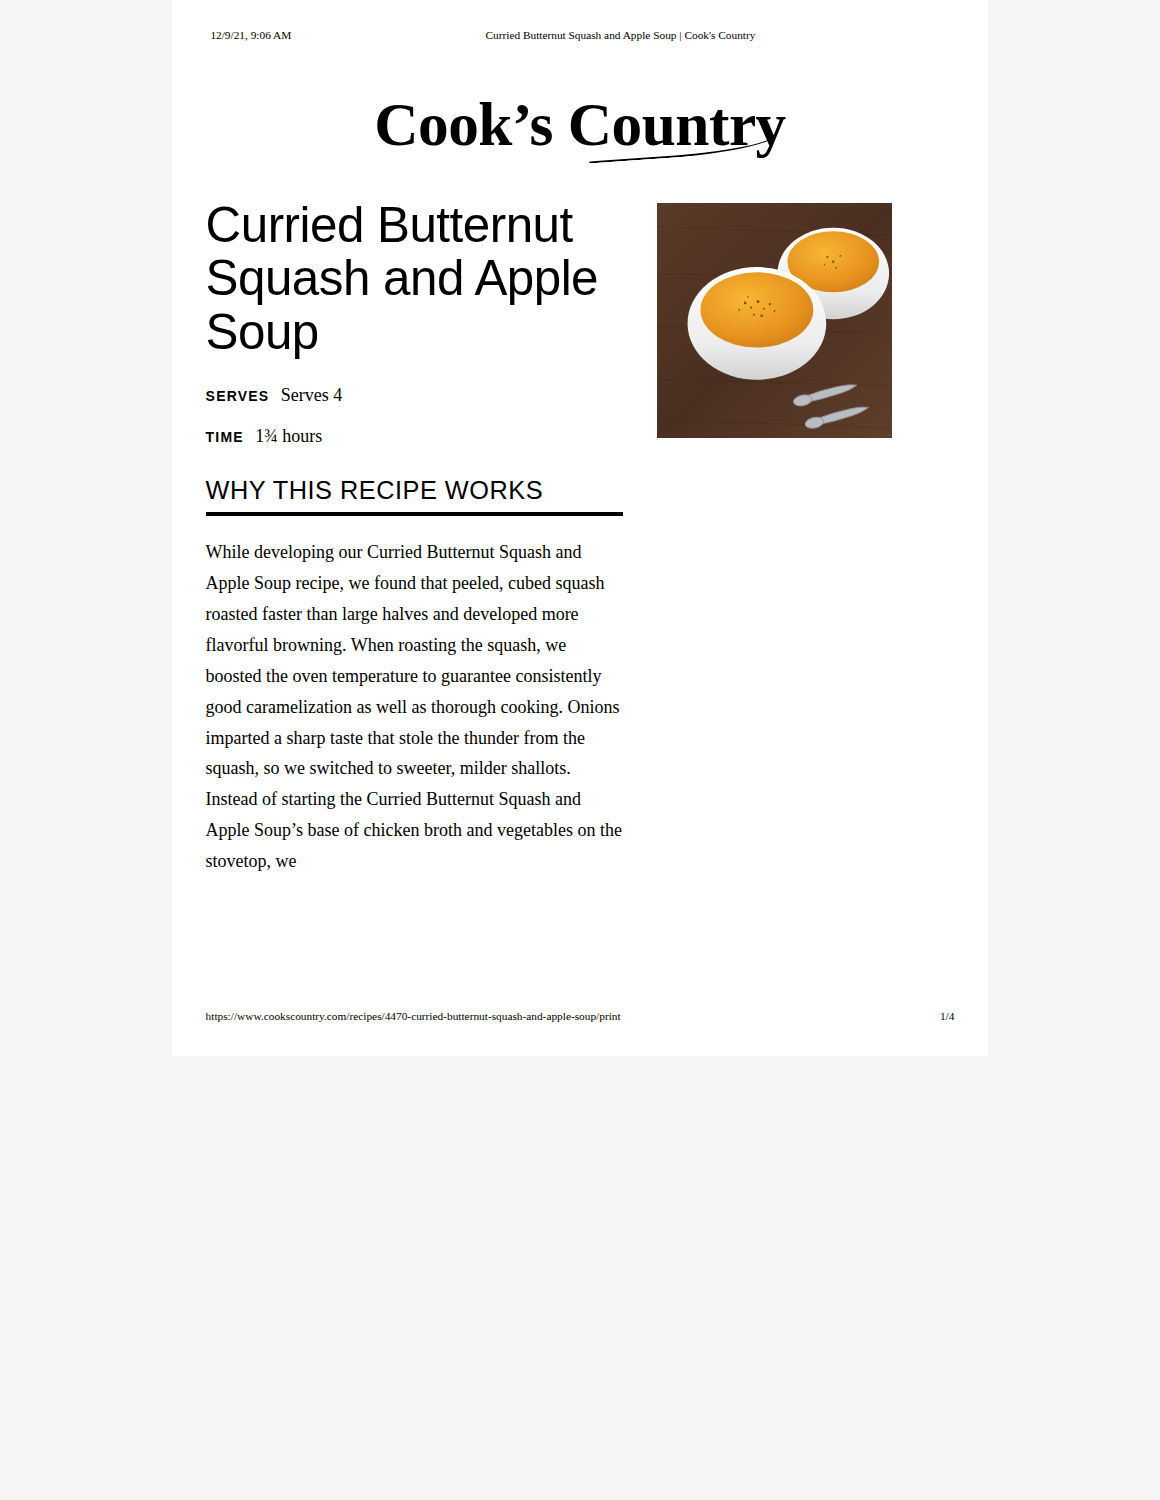12/9/21, 9:06 AM Curried Butternut Squash and Apple Soup | Cook's Country
Cook’s Country
Curried Butternut Squash and Apple Soup
SERVESServes 4
TIME1¾ hours
WHY THIS RECIPE WORKS
While developing our Curried Butternut Squash and Apple Soup recipe, we found that peeled, cubed squash roasted faster than large halves and developed more flavorful browning. When roasting the squash, we boosted the oven temperature to guarantee consistently good caramelization as well as thorough cooking. Onions imparted a sharp taste that stole the thunder from the squash, so we switched to sweeter, milder shallots. Instead of starting the Curried Butternut Squash and Apple Soup’s base of chicken broth and vegetables on the stovetop, we
https://www.cookscountry.com/recipes/4470-curried-butternut-squash-and-apple-soup/print 1/4